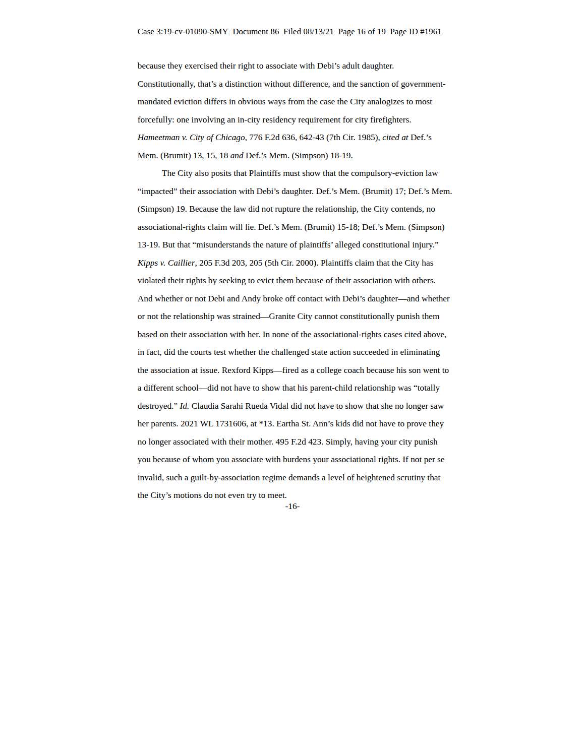Case 3:19-cv-01090-SMY Document 86 Filed 08/13/21 Page 16 of 19 Page ID #1961
because they exercised their right to associate with Debi’s adult daughter. Constitutionally, that’s a distinction without difference, and the sanction of government-mandated eviction differs in obvious ways from the case the City analogizes to most forcefully: one involving an in-city residency requirement for city firefighters. Hameetman v. City of Chicago, 776 F.2d 636, 642-43 (7th Cir. 1985), cited at Def.’s Mem. (Brumit) 13, 15, 18 and Def.’s Mem. (Simpson) 18-19.
The City also posits that Plaintiffs must show that the compulsory-eviction law “impacted” their association with Debi’s daughter. Def.’s Mem. (Brumit) 17; Def.’s Mem. (Simpson) 19. Because the law did not rupture the relationship, the City contends, no associational-rights claim will lie. Def.’s Mem. (Brumit) 15-18; Def.’s Mem. (Simpson) 13-19. But that “misunderstands the nature of plaintiffs’ alleged constitutional injury.” Kipps v. Caillier, 205 F.3d 203, 205 (5th Cir. 2000). Plaintiffs claim that the City has violated their rights by seeking to evict them because of their association with others. And whether or not Debi and Andy broke off contact with Debi’s daughter—and whether or not the relationship was strained—Granite City cannot constitutionally punish them based on their association with her. In none of the associational-rights cases cited above, in fact, did the courts test whether the challenged state action succeeded in eliminating the association at issue. Rexford Kipps—fired as a college coach because his son went to a different school—did not have to show that his parent-child relationship was “totally destroyed.” Id. Claudia Sarahi Rueda Vidal did not have to show that she no longer saw her parents. 2021 WL 1731606, at *13. Eartha St. Ann’s kids did not have to prove they no longer associated with their mother. 495 F.2d 423. Simply, having your city punish you because of whom you associate with burdens your associational rights. If not per se invalid, such a guilt-by-association regime demands a level of heightened scrutiny that the City’s motions do not even try to meet.
-16-